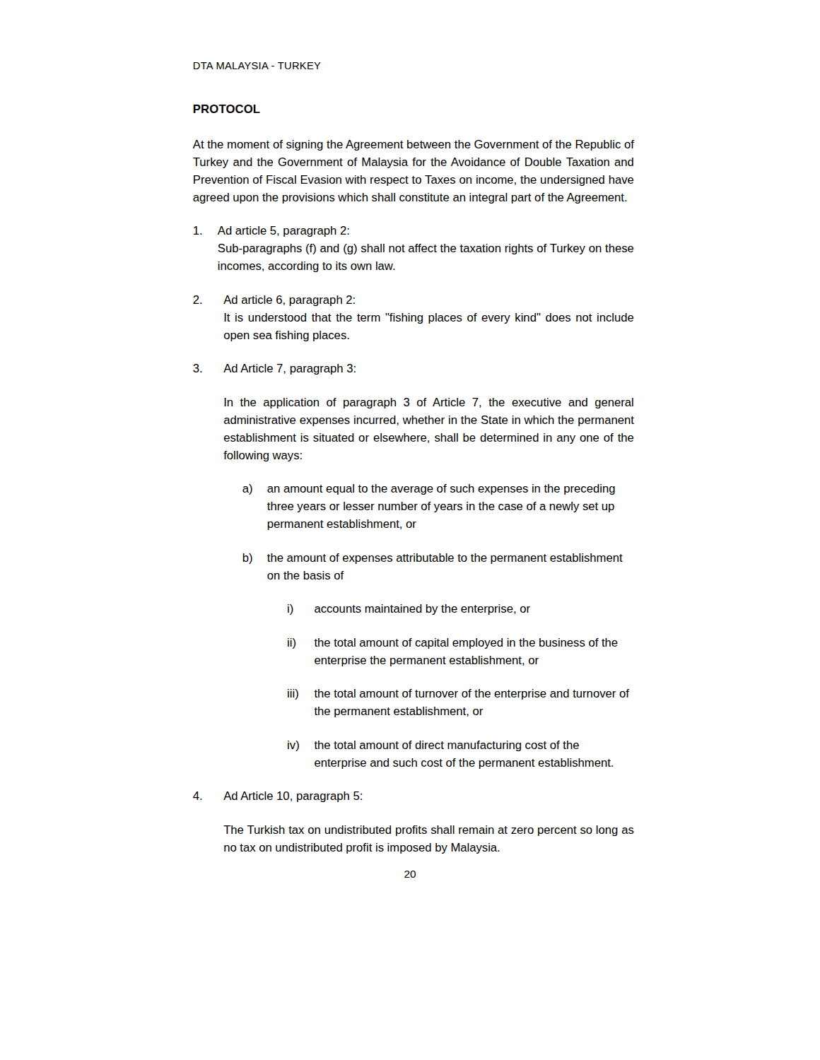DTA MALAYSIA - TURKEY
PROTOCOL
At the moment of signing the Agreement between the Government of the Republic of Turkey and the Government of Malaysia for the Avoidance of Double Taxation and Prevention of Fiscal Evasion with respect to Taxes on income, the undersigned have agreed upon the provisions which shall constitute an integral part of the Agreement.
1.
Ad article 5, paragraph 2:
Sub-paragraphs (f) and (g) shall not affect the taxation rights of Turkey on these incomes, according to its own law.
2.
Ad article 6, paragraph 2:
It is understood that the term "fishing places of every kind" does not include open sea fishing places.
3.
Ad Article 7, paragraph 3:
In the application of paragraph 3 of Article 7, the executive and general administrative expenses incurred, whether in the State in which the permanent establishment is situated or elsewhere, shall be determined in any one of the following ways:
a)
an amount equal to the average of such expenses in the preceding three years or lesser number of years in the case of a newly set up permanent establishment, or
b)
the amount of expenses attributable to the permanent establishment on the basis of
i)
accounts maintained by the enterprise, or
ii)
the total amount of capital employed in the business of the enterprise the permanent establishment, or
iii)
the total amount of turnover of the enterprise and turnover of the permanent establishment, or
iv)
the total amount of direct manufacturing cost of the enterprise and such cost of the permanent establishment.
4.
Ad Article 10, paragraph 5:
The Turkish tax on undistributed profits shall remain at zero percent so long as no tax on undistributed profit is imposed by Malaysia.
20